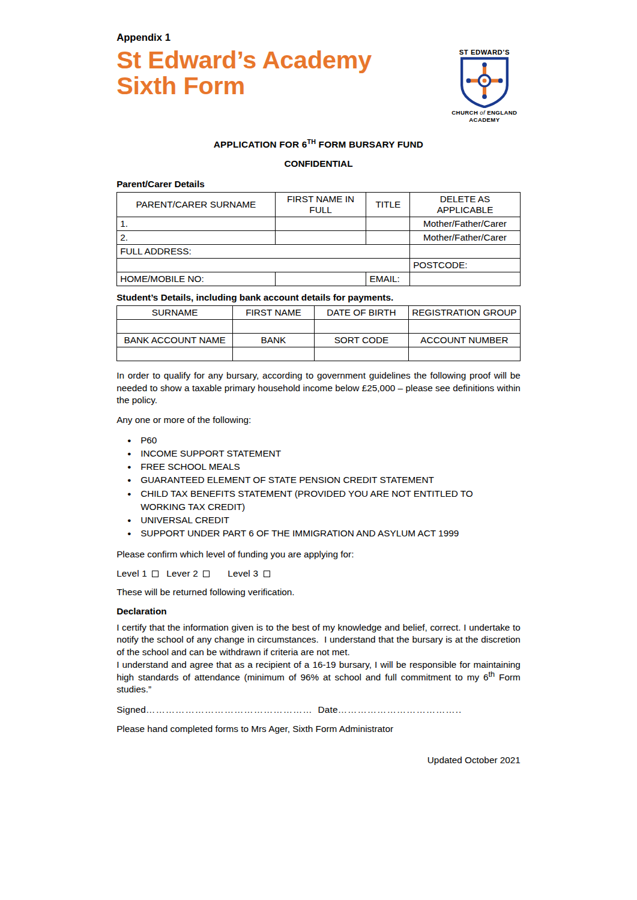Appendix 1
St Edward’s Academy
Sixth Form
ST EDWARD’S
CHURCH of ENGLAND
ACADEMY
APPLICATION FOR 6TH FORM BURSARY FUND
CONFIDENTIAL
Parent/Carer Details
| PARENT/CARER SURNAME | FIRST NAME IN FULL | TITLE | DELETE AS APPLICABLE |
| --- | --- | --- | --- |
| 1. | | | Mother/Father/Carer |
| 2. | | | Mother/Father/Carer |
| FULL ADDRESS: | |
| | POSTCODE: |
| HOME/MOBILE NO: | | EMAIL: | |
Student’s Details, including bank account details for payments.
| SURNAME | FIRST NAME | DATE OF BIRTH | REGISTRATION GROUP |
| --- | --- | --- | --- |
| BANK ACCOUNT NAME | BANK | SORT CODE | ACCOUNT NUMBER |
In order to qualify for any bursary, according to government guidelines the following proof will be needed to show a taxable primary household income below £25,000 – please see definitions within the policy.
Any one or more of the following:
P60
INCOME SUPPORT STATEMENT
FREE SCHOOL MEALS
GUARANTEED ELEMENT OF STATE PENSION CREDIT STATEMENT
CHILD TAX BENEFITS STATEMENT (PROVIDED YOU ARE NOT ENTITLED TO WORKING TAX CREDIT)
UNIVERSAL CREDIT
SUPPORT UNDER PART 6 OF THE IMMIGRATION AND ASYLUM ACT 1999
Please confirm which level of funding you are applying for:
Level 1 Lever 2 Level 3
These will be returned following verification.
Declaration
I certify that the information given is to the best of my knowledge and belief, correct. I undertake to notify the school of any change in circumstances. I understand that the bursary is at the discretion of the school and can be withdrawn if criteria are not met.
I understand and agree that as a recipient of a 16-19 bursary, I will be responsible for maintaining high standards of attendance (minimum of 96% at school and full commitment to my 6th Form studies.”
Signed…………………………………………… Date………………………………..
Please hand completed forms to Mrs Ager, Sixth Form Administrator
Updated October 2021